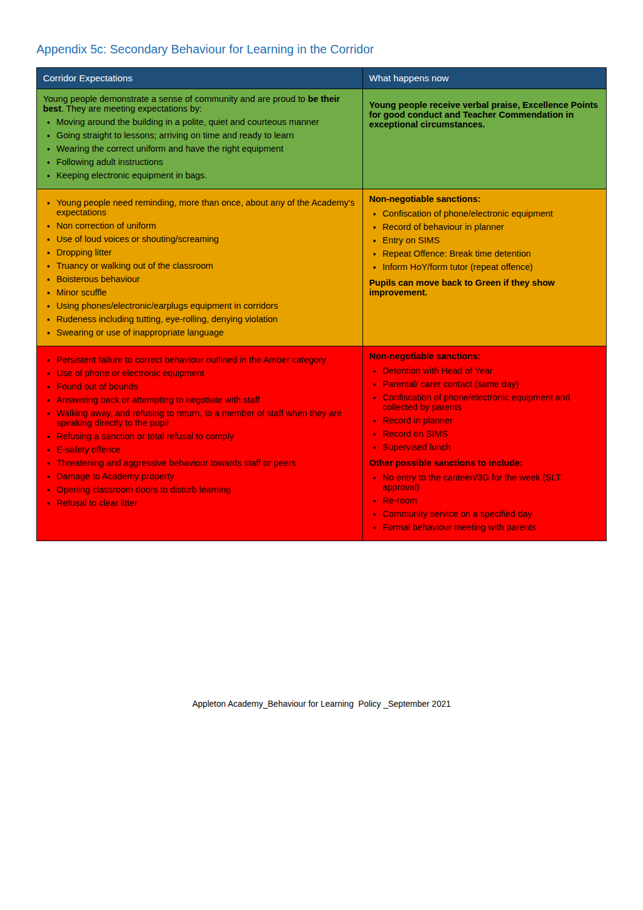Appendix 5c: Secondary Behaviour for Learning in the Corridor
| Corridor Expectations | What happens now |
| --- | --- |
| Young people demonstrate a sense of community and are proud to be their best . They are meeting expectations by: Moving around the building in a polite, quiet and courteous manner Going straight to lessons; arriving on time and ready to learn Wearing the correct uniform and have the right equipment Following adult instructions Keeping electronic equipment in bags. | Young people receive verbal praise, Excellence Points for good conduct and Teacher Commendation in exceptional circumstances. |
| Young people need reminding, more than once, about any of the Academy's expectations Non correction of uniform Use of loud voices or shouting/screaming Dropping litter Truancy or walking out of the classroom Boisterous behaviour Minor scuffle Using phones/electronic/earplugs equipment in corridors Rudeness including tutting, eye-rolling, denying violation Swearing or use of inappropriate language | Non-negotiable sanctions: Confiscation of phone/electronic equipment Record of behaviour in planner Entry on SIMS Repeat Offence: Break time detention Inform HoY/form tutor (repeat offence) Pupils can move back to Green if they show improvement. |
| Persistent failure to correct behaviour outlined in the Amber category Use of phone or electronic equipment Found out of bounds Answering back or attempting to negotiate with staff Walking away, and refusing to return, to a member of staff when they are speaking directly to the pupil Refusing a sanction or total refusal to comply E-safety offence Threatening and aggressive behaviour towards staff or peers Damage to Academy property Opening classroom doors to disturb learning Refusal to clear litter | Non-negotiable sanctions: Detention with Head of Year Parental/ carer contact (same day) Confiscation of phone/electronic equipment and collected by parents Record in planner Record on SIMS Supervised lunch Other possible sanctions to include: No entry to the canteen/3G for the week (SLT approval) Re-room Community service on a specified day Formal behaviour meeting with parents |
Appleton Academy_Behaviour for Learning Policy _September 2021